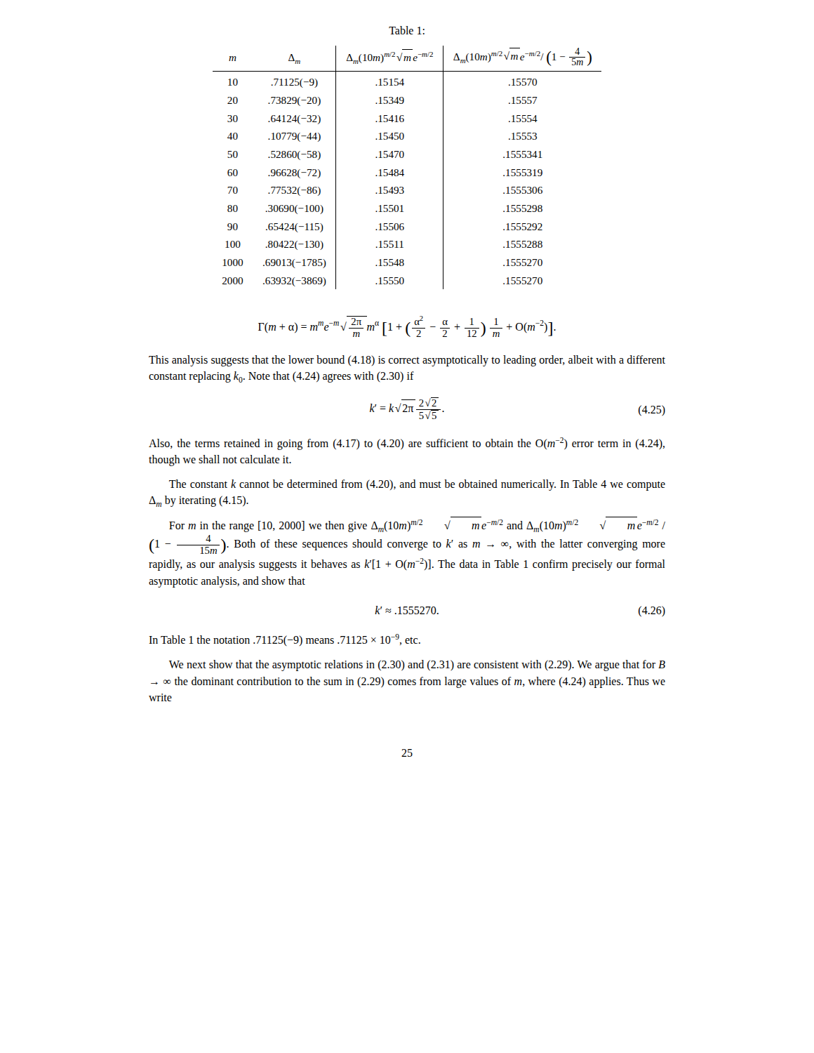Table 1:
| m | Δ m | Δ m (10 m ) m /2 m e − m /2 | Δ m (10 m ) m /2 m e − m /2 / ( 1 − 4 5 m ) |
| --- | --- | --- | --- |
| 10 | .71125(−9) | .15154 | .15570 |
| 20 | .73829(−20) | .15349 | .15557 |
| 30 | .64124(−32) | .15416 | .15554 |
| 40 | .10779(−44) | .15450 | .15553 |
| 50 | .52860(−58) | .15470 | .1555341 |
| 60 | .96628(−72) | .15484 | .1555319 |
| 70 | .77532(−86) | .15493 | .1555306 |
| 80 | .30690(−100) | .15501 | .1555298 |
| 90 | .65424(−115) | .15506 | .1555292 |
| 100 | .80422(−130) | .15511 | .1555288 |
| 1000 | .69013(−1785) | .15548 | .1555270 |
| 2000 | .63932(−3869) | .15550 | .1555270 |
Γ(m + α) = mme−m2π m mα [1 + (α22 − α 2 + 112) 1 m + O(m−2)].
This analysis suggests that the lower bound (4.18) is correct asymptotically to leading order, albeit with a different constant replacing k0. Note that (4.24) agrees with (2.30) if
k′ = k 2π 2255.
(4.25)
Also, the terms retained in going from (4.17) to (4.20) are sufficient to obtain the O(m−2) error term in (4.24), though we shall not calculate it.
The constant k cannot be determined from (4.20), and must be obtained numerically. In Table 4 we compute Δm by iterating (4.15).
For m in the range [10, 2000] we then give Δm(10m)m/2me−m/2 and Δm(10m)m/2me−m/2 / (1 − 415m). Both of these sequences should converge to k′ as m → ∞, with the latter converging more rapidly, as our analysis suggests it behaves as k′[1 + O(m−2)]. The data in Table 1 confirm precisely our formal asymptotic analysis, and show that
k′ ≈ .1555270.
(4.26)
In Table 1 the notation .71125(−9) means .71125 × 10−9, etc.
We next show that the asymptotic relations in (2.30) and (2.31) are consistent with (2.29). We argue that for B → ∞ the dominant contribution to the sum in (2.29) comes from large values of m, where (4.24) applies. Thus we write
25